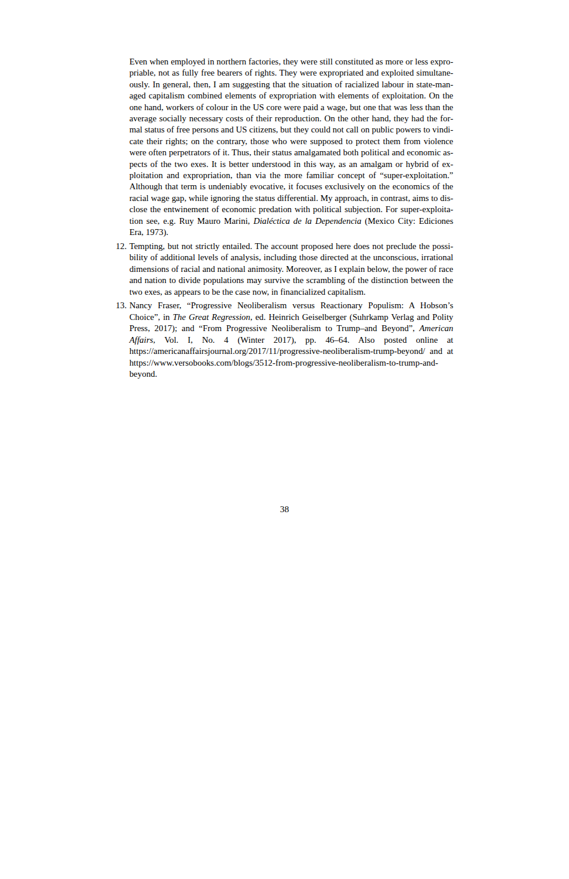Even when employed in northern factories, they were still constituted as more or less expropriable, not as fully free bearers of rights. They were expropriated and exploited simultaneously. In general, then, I am suggesting that the situation of racialized labour in state-managed capitalism combined elements of expropriation with elements of exploitation. On the one hand, workers of colour in the US core were paid a wage, but one that was less than the average socially necessary costs of their reproduction. On the other hand, they had the formal status of free persons and US citizens, but they could not call on public powers to vindicate their rights; on the contrary, those who were supposed to protect them from violence were often perpetrators of it. Thus, their status amalgamated both political and economic aspects of the two exes. It is better understood in this way, as an amalgam or hybrid of exploitation and expropriation, than via the more familiar concept of “super-exploitation.” Although that term is undeniably evocative, it focuses exclusively on the economics of the racial wage gap, while ignoring the status differential. My approach, in contrast, aims to disclose the entwinement of economic predation with political subjection. For super-exploitation see, e.g. Ruy Mauro Marini, Dialéctica de la Dependencia (Mexico City: Ediciones Era, 1973).
12. Tempting, but not strictly entailed. The account proposed here does not preclude the possibility of additional levels of analysis, including those directed at the unconscious, irrational dimensions of racial and national animosity. Moreover, as I explain below, the power of race and nation to divide populations may survive the scrambling of the distinction between the two exes, as appears to be the case now, in financialized capitalism.
13. Nancy Fraser, “Progressive Neoliberalism versus Reactionary Populism: A Hobson’s Choice”, in The Great Regression, ed. Heinrich Geiselberger (Suhrkamp Verlag and Polity Press, 2017); and “From Progressive Neoliberalism to Trump–and Beyond”, American Affairs, Vol. I, No. 4 (Winter 2017), pp. 46–64. Also posted online at https://americanaffairsjournal.org/2017/11/progressive-neoliberalism-trump-beyond/ and at https://www.versobooks.com/blogs/3512-from-progressive-neoliberalism-to-trump-and-beyond.
38